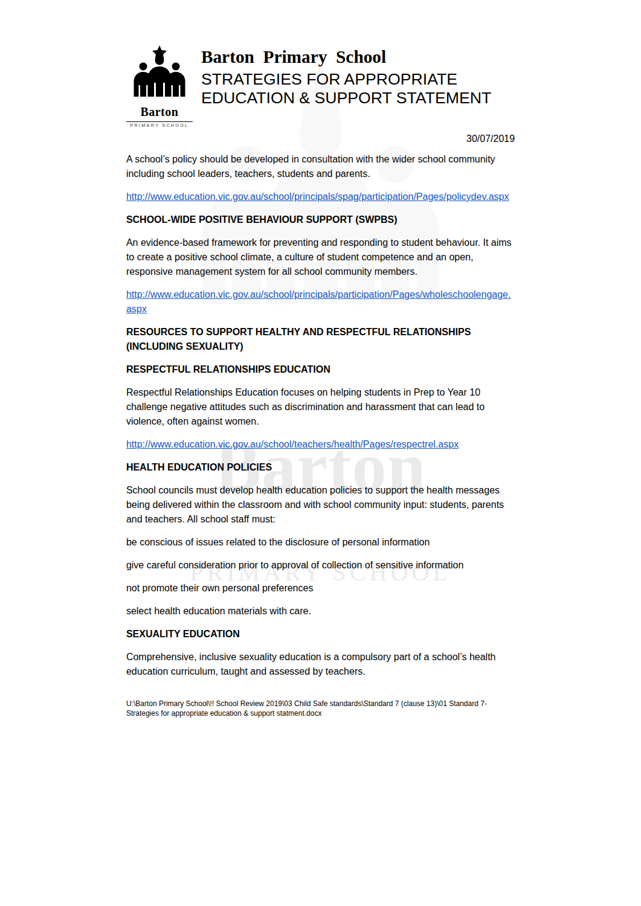Barton
PRIMARY SCHOOL
Barton
PRIMARY SCHOOL
Barton Primary School
Strategies for Appropriate Education & Support Statement
30/07/2019
A school’s policy should be developed in consultation with the wider school community including school leaders, teachers, students and parents.
http://www.education.vic.gov.au/school/principals/spag/participation/Pages/policydev.aspx
School-wide positive behaviour support (SWPBS)
An evidence-based framework for preventing and responding to student behaviour. It aims to create a positive school climate, a culture of student competence and an open, responsive management system for all school community members.
http://www.education.vic.gov.au/school/principals/participation/Pages/wholeschoolengage.aspx
Resources to support healthy and respectful relationships (including sexuality)
Respectful relationships education
Respectful Relationships Education focuses on helping students in Prep to Year 10 challenge negative attitudes such as discrimination and harassment that can lead to violence, often against women.
http://www.education.vic.gov.au/school/teachers/health/Pages/respectrel.aspx
Health education policies
School councils must develop health education policies to support the health messages being delivered within the classroom and with school community input: students, parents and teachers. All school staff must:
be conscious of issues related to the disclosure of personal information
give careful consideration prior to approval of collection of sensitive information
not promote their own personal preferences
select health education materials with care.
Sexuality education
Comprehensive, inclusive sexuality education is a compulsory part of a school’s health education curriculum, taught and assessed by teachers.
U:\Barton Primary School\!! School Review 2019\03 Child Safe standards\Standard 7 (clause 13)\01 Standard 7- Strategies for appropriate education & support statment.docx